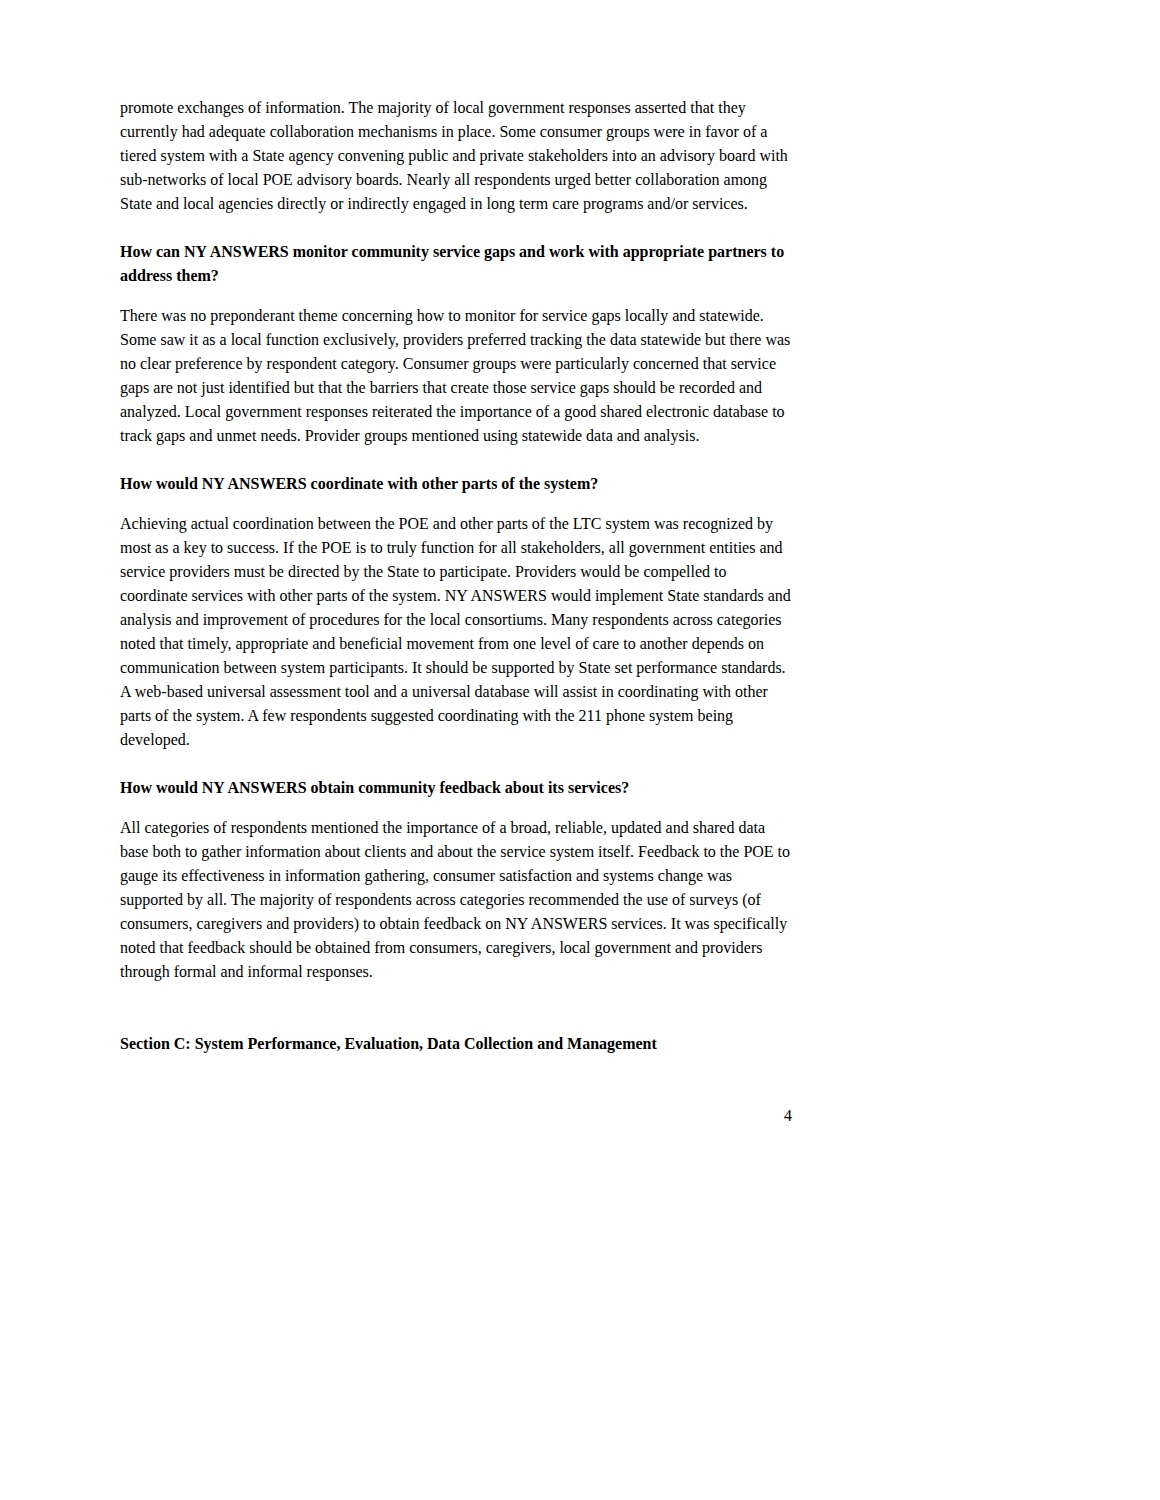promote exchanges of information. The majority of local government responses asserted that they currently had adequate collaboration mechanisms in place. Some consumer groups were in favor of a tiered system with a State agency convening public and private stakeholders into an advisory board with sub-networks of local POE advisory boards. Nearly all respondents urged better collaboration among State and local agencies directly or indirectly engaged in long term care programs and/or services.
How can NY ANSWERS monitor community service gaps and work with appropriate partners to address them?
There was no preponderant theme concerning how to monitor for service gaps locally and statewide. Some saw it as a local function exclusively, providers preferred tracking the data statewide but there was no clear preference by respondent category. Consumer groups were particularly concerned that service gaps are not just identified but that the barriers that create those service gaps should be recorded and analyzed. Local government responses reiterated the importance of a good shared electronic database to track gaps and unmet needs. Provider groups mentioned using statewide data and analysis.
How would NY ANSWERS coordinate with other parts of the system?
Achieving actual coordination between the POE and other parts of the LTC system was recognized by most as a key to success. If the POE is to truly function for all stakeholders, all government entities and service providers must be directed by the State to participate. Providers would be compelled to coordinate services with other parts of the system. NY ANSWERS would implement State standards and analysis and improvement of procedures for the local consortiums. Many respondents across categories noted that timely, appropriate and beneficial movement from one level of care to another depends on communication between system participants. It should be supported by State set performance standards. A web-based universal assessment tool and a universal database will assist in coordinating with other parts of the system. A few respondents suggested coordinating with the 211 phone system being developed.
How would NY ANSWERS obtain community feedback about its services?
All categories of respondents mentioned the importance of a broad, reliable, updated and shared data base both to gather information about clients and about the service system itself. Feedback to the POE to gauge its effectiveness in information gathering, consumer satisfaction and systems change was supported by all. The majority of respondents across categories recommended the use of surveys (of consumers, caregivers and providers) to obtain feedback on NY ANSWERS services. It was specifically noted that feedback should be obtained from consumers, caregivers, local government and providers through formal and informal responses.
Section C: System Performance, Evaluation, Data Collection and Management
4